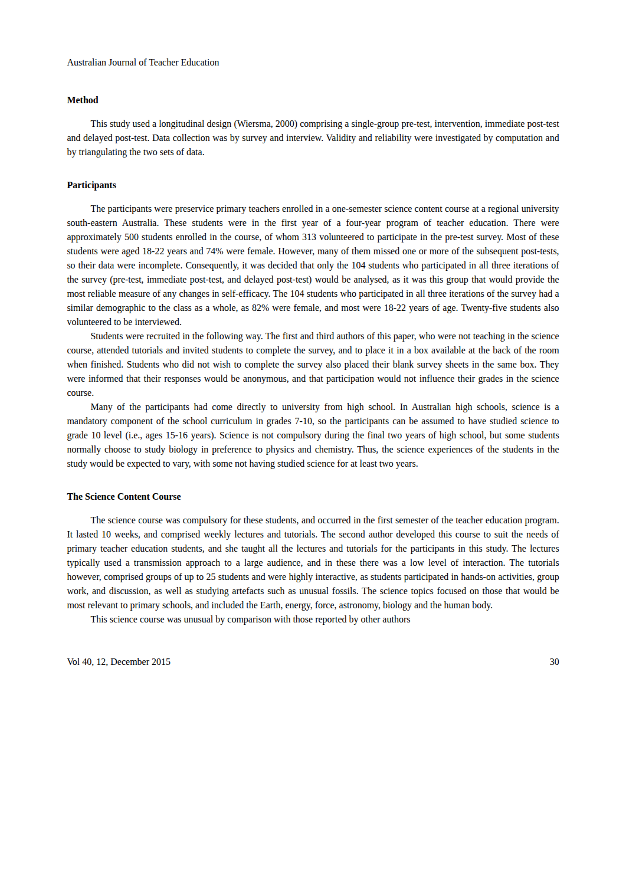Australian Journal of Teacher Education
Method
This study used a longitudinal design (Wiersma, 2000) comprising a single-group pre-test, intervention, immediate post-test and delayed post-test. Data collection was by survey and interview. Validity and reliability were investigated by computation and by triangulating the two sets of data.
Participants
The participants were preservice primary teachers enrolled in a one-semester science content course at a regional university south-eastern Australia. These students were in the first year of a four-year program of teacher education. There were approximately 500 students enrolled in the course, of whom 313 volunteered to participate in the pre-test survey. Most of these students were aged 18-22 years and 74% were female. However, many of them missed one or more of the subsequent post-tests, so their data were incomplete. Consequently, it was decided that only the 104 students who participated in all three iterations of the survey (pre-test, immediate post-test, and delayed post-test) would be analysed, as it was this group that would provide the most reliable measure of any changes in self-efficacy. The 104 students who participated in all three iterations of the survey had a similar demographic to the class as a whole, as 82% were female, and most were 18-22 years of age. Twenty-five students also volunteered to be interviewed.
Students were recruited in the following way. The first and third authors of this paper, who were not teaching in the science course, attended tutorials and invited students to complete the survey, and to place it in a box available at the back of the room when finished. Students who did not wish to complete the survey also placed their blank survey sheets in the same box. They were informed that their responses would be anonymous, and that participation would not influence their grades in the science course.
Many of the participants had come directly to university from high school. In Australian high schools, science is a mandatory component of the school curriculum in grades 7-10, so the participants can be assumed to have studied science to grade 10 level (i.e., ages 15-16 years). Science is not compulsory during the final two years of high school, but some students normally choose to study biology in preference to physics and chemistry. Thus, the science experiences of the students in the study would be expected to vary, with some not having studied science for at least two years.
The Science Content Course
The science course was compulsory for these students, and occurred in the first semester of the teacher education program. It lasted 10 weeks, and comprised weekly lectures and tutorials. The second author developed this course to suit the needs of primary teacher education students, and she taught all the lectures and tutorials for the participants in this study. The lectures typically used a transmission approach to a large audience, and in these there was a low level of interaction. The tutorials however, comprised groups of up to 25 students and were highly interactive, as students participated in hands-on activities, group work, and discussion, as well as studying artefacts such as unusual fossils. The science topics focused on those that would be most relevant to primary schools, and included the Earth, energy, force, astronomy, biology and the human body.
This science course was unusual by comparison with those reported by other authors
Vol 40, 12, December 2015 30